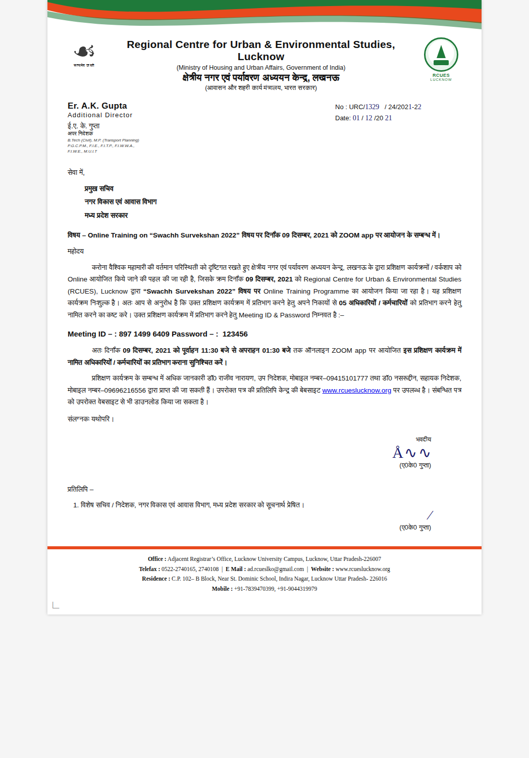☙
सत्यमेव जयते
Regional Centre for Urban & Environmental Studies, Lucknow
(Ministry of Housing and Urban Affairs, Government of India)
क्षेत्रीय नगर एवं पर्यावरण अध्ययन केन्द्र, लखनऊ
(आवासन और शहरी कार्य मंत्रालय, भारत सरकार)
RCUES
LUCKNOW
Er. A.K. Gupta
Additional Director
ई.ए. के. गुप्ता
अपर निदेशक
B.Tech (Civil), M.P. (Transport Planning)
P.G.C.P.M., F.I.E., F.I.T.P., F.I.W.W.A.,
F.I.W.E., M.U.I.T
No : URC/1329 / 24/2021-22
Date: 01 / 12 /20 21
सेवा में,
प्रमुख सचिव
नगर विकास एवं आवास विभाग
मध्य प्रदेश सरकार
विषय – Online Training on “Swachh Survekshan 2022” विषय पर दिनॉंक 09 दिसम्बर, 2021 को ZOOM app पर आयोजन के सम्बन्ध में।
महोदय
करोना वैश्विक महामारी की वर्तमान परिस्थिती को दृष्टिगत रखते हुए क्षेत्रीय नगर एवं पर्यावरण अध्ययन केन्द्र, लखनऊ के द्वारा प्रशिक्षण कार्यक्रमों / वर्कशाप को Online आयोजित किये जाने की पहल की जा रही है, जिसके क्रम दिनॉंक 09 दिसम्बर, 2021 को Regional Centre for Urban & Environmental Studies (RCUES), Lucknow द्वारा “Swachh Survekshan 2022” विषय पर Online Training Programme का आयोजन किया जा रहा है। यह प्रशिक्षण कार्यक्रम निःशुल्क है। अतः आप से अनुरोध है कि उक्त प्रशिक्षण कार्यक्रम में प्रतिभाग करने हेतु अपने निकायों से 05 अधिकारियों / कर्मचारियों को प्रतिभाग करने हेतु नामित करने का कष्ट करे। उक्त प्रशिक्षण कार्यक्रम में प्रतिभाग करने हेतु Meeting ID & Password निम्नवत है :–
Meeting ID – : 897 1499 6409 Password – : 123456
अतः दिनॉंक 09 दिसम्बर, 2021 को पूर्वाहन 11:30 बजे से अपराहन 01:30 बजे तक ऑनलाइन ZOOM app पर आयोजित इस प्रशिक्षण कार्यक्रम में नामित अधिकारियों / कर्मचारियों का प्रतिभाग कराना सुनिश्चित करें।
प्रशिक्षण कार्यक्रम के सम्बन्ध में अधिक जानकारी डॉ0 राजीव नारायण, उप निदेशक, मोबाइल नम्बर–09415101777 तथा डॉ0 नसरूद्दीन, सहायक निदेशक, मोबाइल नम्बर–09696216556 द्वारा प्राप्त की जा सकती हैं। उपरोक्त पत्र की प्रतिलिपि केन्द्र की बेबसाइट www.rcueslucknow.org पर उपलब्ध है। संबन्धित पत्र को उपरोक्त वेबसाइट से भी डाउनलोड किया जा सकता है।
संलग्नकः यथोपरि।
भवदीय
Å ∿ ∿
(ए0के0 गुप्ता)
प्रतिलिपि –
विशेष सचिव / निदेशक, नगर विकास एवं आवास विभाग, मध्य प्रदेश सरकार को सूचनार्थ प्रेषित।
∕ (ए0के0 गुप्ता)
Office : Adjacent Registrar’s Office, Lucknow University Campus, Lucknow, Uttar Pradesh-226007
Telefax : 0522-2740165, 2740108 | E Mail : ad.rcueslko@gmail.com | Website : www.rcueslucknow.org
Residence : C.P. 102– B Block, Near St. Dominic School, Indira Nagar, Lucknow Uttar Pradesh- 226016
Mobile : +91-7839470399, +91-9044319979
∟